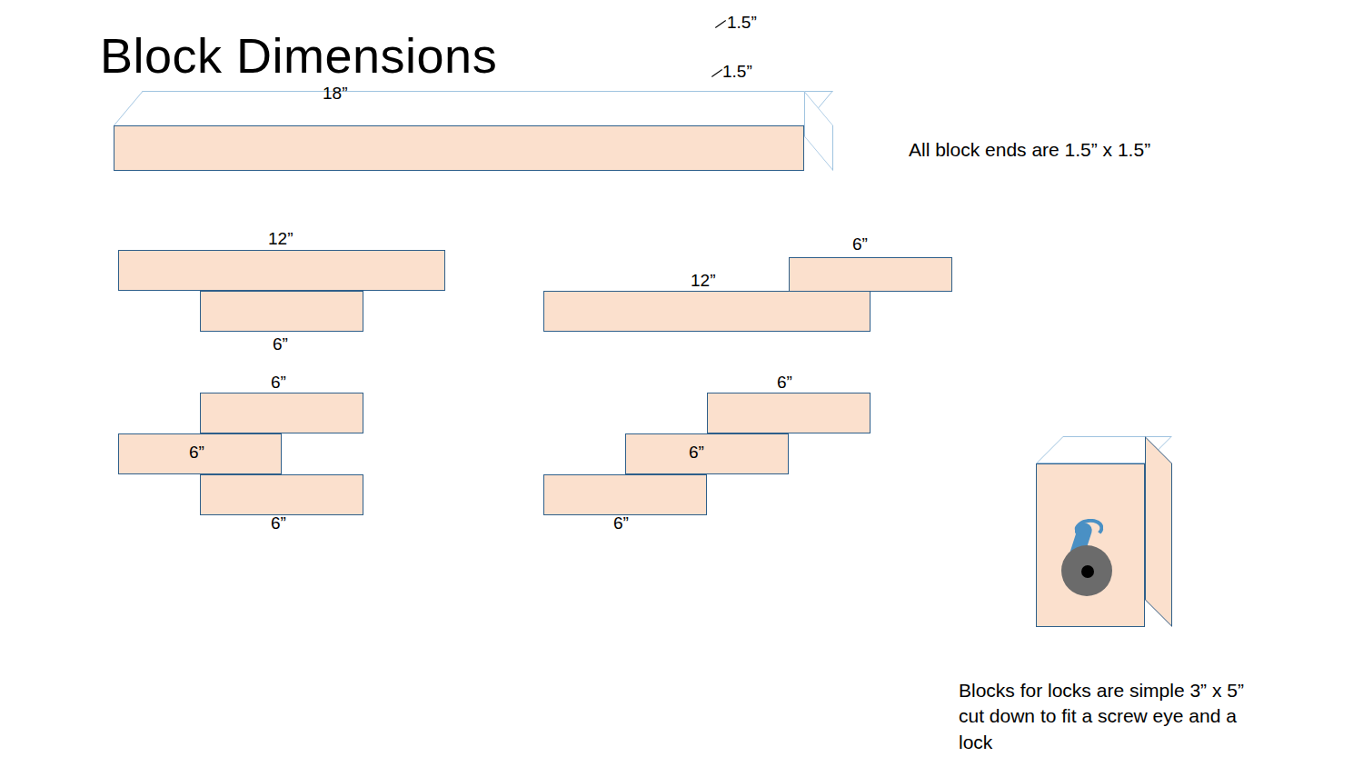Block Dimensions
18” 1.5” 1.5”
All block ends are 1.5” x 1.5”
12” 6”
12” 6”
6” 6” 6”
6” 6” 6”
Blocks for locks are simple 3” x 5” cut down to fit a screw eye and a lock